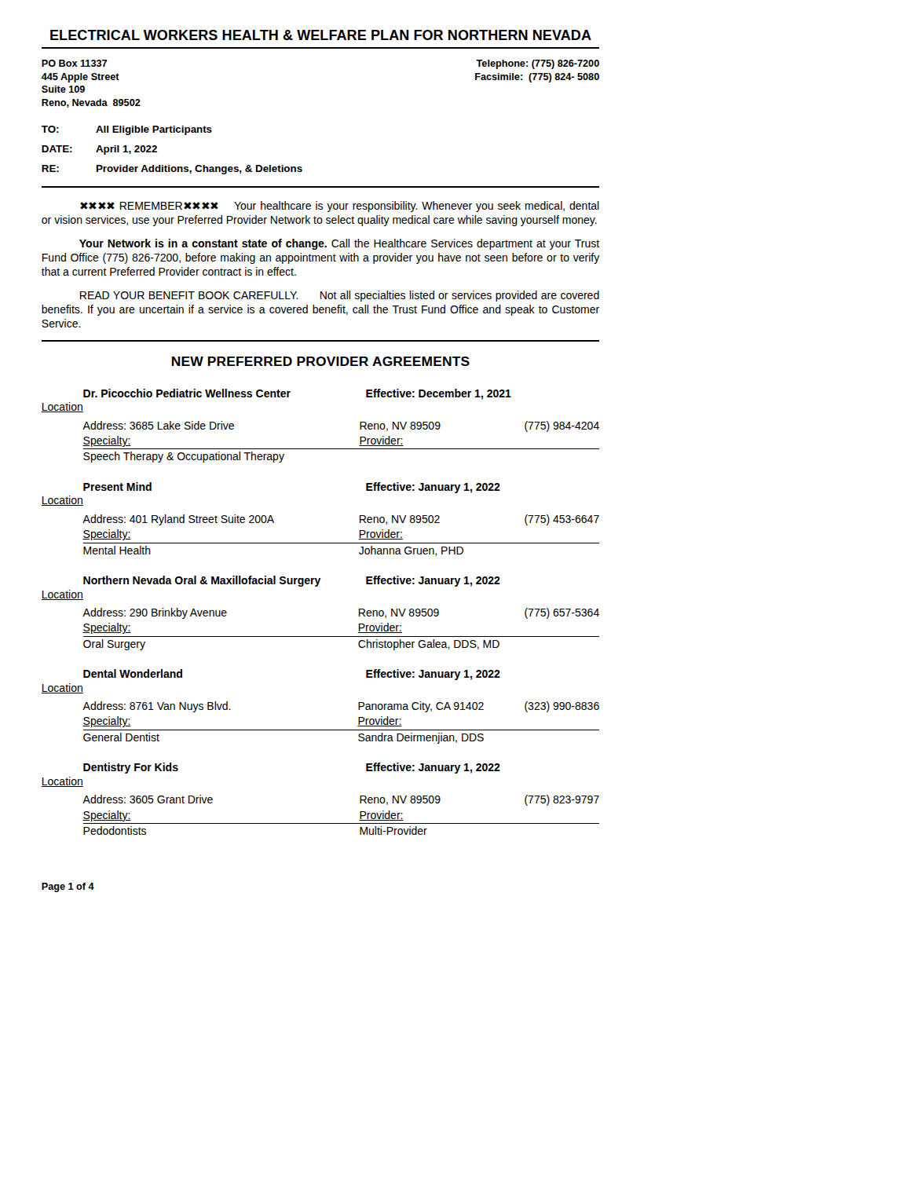ELECTRICAL WORKERS HEALTH & WELFARE PLAN FOR NORTHERN NEVADA
| PO Box 11337 | Telephone: (775) 826-7200 |
| 445 Apple Street | Facsimile: (775) 824- 5080 |
| Suite 109 | |
| Reno, Nevada 89502 | |
| TO: | All Eligible Participants |
| DATE: | April 1, 2022 |
| RE: | Provider Additions, Changes, & Deletions |
✖✖✖✖ REMEMBER✖✖✖✖ Your healthcare is your responsibility. Whenever you seek medical, dental or vision services, use your Preferred Provider Network to select quality medical care while saving yourself money.
Your Network is in a constant state of change. Call the Healthcare Services department at your Trust Fund Office (775) 826-7200, before making an appointment with a provider you have not seen before or to verify that a current Preferred Provider contract is in effect.
READ YOUR BENEFIT BOOK CAREFULLY. Not all specialties listed or services provided are covered benefits. If you are uncertain if a service is a covered benefit, call the Trust Fund Office and speak to Customer Service.
NEW PREFERRED PROVIDER AGREEMENTS
| Dr. Picocchio Pediatric Wellness Center | Effective: December 1, 2021 |
Location
| Address: 3685 Lake Side Drive | Reno, NV 89509 | (775) 984-4204 |
| Specialty: | Provider: | |
| Speech Therapy & Occupational Therapy | | |
| Present Mind | Effective: January 1, 2022 |
Location
| Address: 401 Ryland Street Suite 200A | Reno, NV 89502 | (775) 453-6647 |
| Specialty: | Provider: | |
| Mental Health | Johanna Gruen, PHD | |
| Northern Nevada Oral & Maxillofacial Surgery | Effective: January 1, 2022 |
Location
| Address: 290 Brinkby Avenue | Reno, NV 89509 | (775) 657-5364 |
| Specialty: | Provider: | |
| Oral Surgery | Christopher Galea, DDS, MD | |
| Dental Wonderland | Effective: January 1, 2022 |
Location
| Address: 8761 Van Nuys Blvd. | Panorama City, CA 91402 | (323) 990-8836 |
| Specialty: | Provider: | |
| General Dentist | Sandra Deirmenjian, DDS | |
| Dentistry For Kids | Effective: January 1, 2022 |
Location
| Address: 3605 Grant Drive | Reno, NV 89509 | (775) 823-9797 |
| Specialty: | Provider: | |
| Pedodontists | Multi-Provider | |
Page 1 of 4